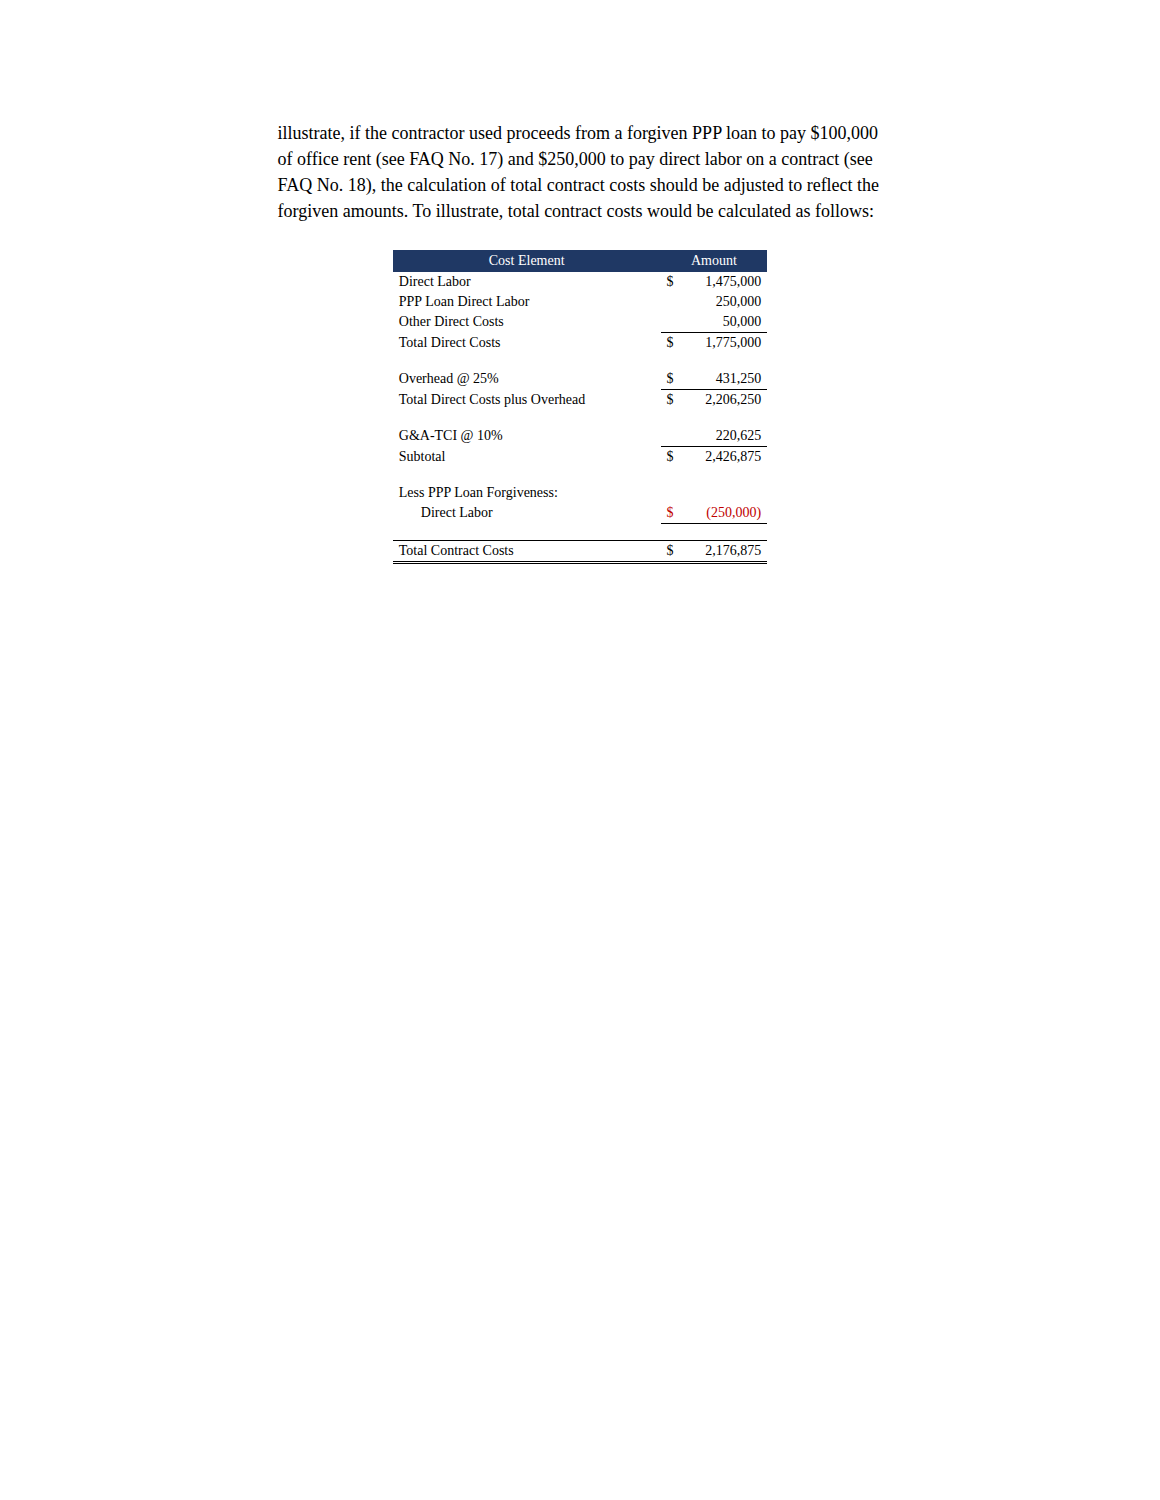illustrate, if the contractor used proceeds from a forgiven PPP loan to pay $100,000 of office rent (see FAQ No. 17) and $250,000 to pay direct labor on a contract (see FAQ No. 18), the calculation of total contract costs should be adjusted to reflect the forgiven amounts. To illustrate, total contract costs would be calculated as follows:
| Cost Element | Amount |
| --- | --- |
| Direct Labor | $ 1,475,000 |
| PPP Loan Direct Labor | 250,000 |
| Other Direct Costs | 50,000 |
| Total Direct Costs | $ 1,775,000 |
| Overhead @ 25% | $ 431,250 |
| Total Direct Costs plus Overhead | $ 2,206,250 |
| G&A-TCI @ 10% | 220,625 |
| Subtotal | $ 2,426,875 |
| Less PPP Loan Forgiveness: | |
| Direct Labor | $ (250,000) |
| Total Contract Costs | $ 2,176,875 |